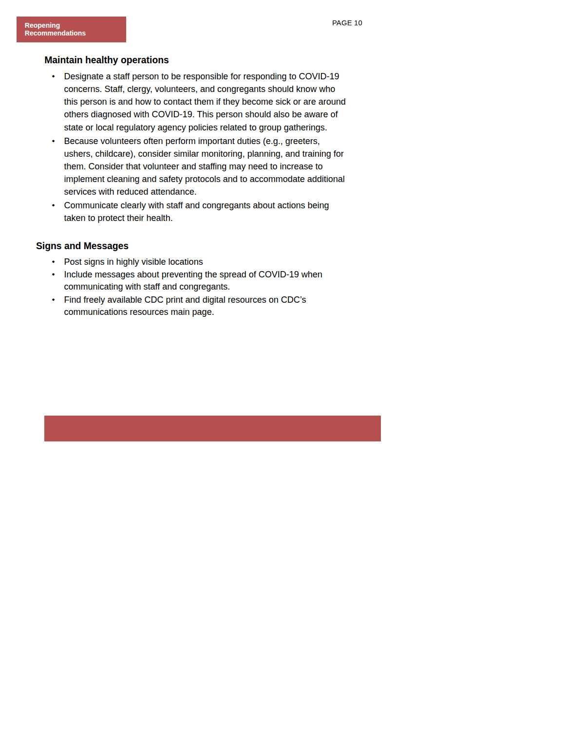Reopening Recommendations
PAGE 10
Maintain healthy operations
Designate a staff person to be responsible for responding to COVID-19 concerns. Staff, clergy, volunteers, and congregants should know who this person is and how to contact them if they become sick or are around others diagnosed with COVID-19. This person should also be aware of state or local regulatory agency policies related to group gatherings.
Because volunteers often perform important duties (e.g., greeters, ushers, childcare), consider similar monitoring, planning, and training for them. Consider that volunteer and staffing may need to increase to implement cleaning and safety protocols and to accommodate additional services with reduced attendance.
Communicate clearly with staff and congregants about actions being taken to protect their health.
Signs and Messages
Post signs in highly visible locations
Include messages about preventing the spread of COVID-19 when communicating with staff and congregants.
Find freely available CDC print and digital resources on CDC’s communications resources main page.